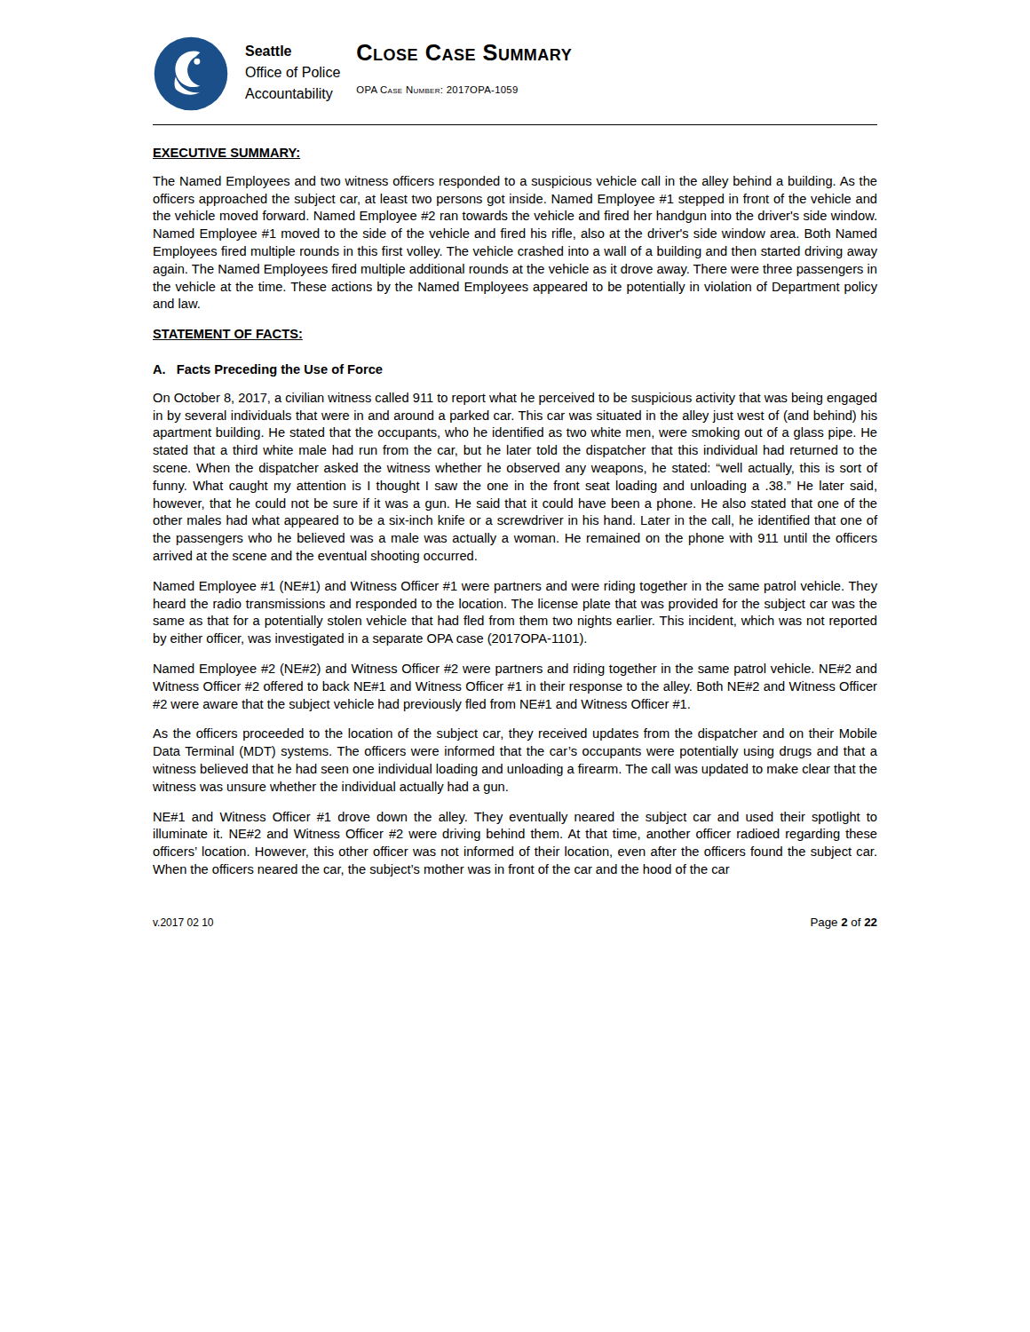Seattle
Office of Police
Accountability
Close Case Summary
OPA Case Number: 2017OPA-1059
EXECUTIVE SUMMARY:
The Named Employees and two witness officers responded to a suspicious vehicle call in the alley behind a building. As the officers approached the subject car, at least two persons got inside. Named Employee #1 stepped in front of the vehicle and the vehicle moved forward. Named Employee #2 ran towards the vehicle and fired her handgun into the driver's side window. Named Employee #1 moved to the side of the vehicle and fired his rifle, also at the driver's side window area. Both Named Employees fired multiple rounds in this first volley. The vehicle crashed into a wall of a building and then started driving away again. The Named Employees fired multiple additional rounds at the vehicle as it drove away. There were three passengers in the vehicle at the time. These actions by the Named Employees appeared to be potentially in violation of Department policy and law.
STATEMENT OF FACTS:
A. Facts Preceding the Use of Force
On October 8, 2017, a civilian witness called 911 to report what he perceived to be suspicious activity that was being engaged in by several individuals that were in and around a parked car. This car was situated in the alley just west of (and behind) his apartment building. He stated that the occupants, who he identified as two white men, were smoking out of a glass pipe. He stated that a third white male had run from the car, but he later told the dispatcher that this individual had returned to the scene. When the dispatcher asked the witness whether he observed any weapons, he stated: “well actually, this is sort of funny. What caught my attention is I thought I saw the one in the front seat loading and unloading a .38.” He later said, however, that he could not be sure if it was a gun. He said that it could have been a phone. He also stated that one of the other males had what appeared to be a six-inch knife or a screwdriver in his hand. Later in the call, he identified that one of the passengers who he believed was a male was actually a woman. He remained on the phone with 911 until the officers arrived at the scene and the eventual shooting occurred.
Named Employee #1 (NE#1) and Witness Officer #1 were partners and were riding together in the same patrol vehicle. They heard the radio transmissions and responded to the location. The license plate that was provided for the subject car was the same as that for a potentially stolen vehicle that had fled from them two nights earlier. This incident, which was not reported by either officer, was investigated in a separate OPA case (2017OPA-1101).
Named Employee #2 (NE#2) and Witness Officer #2 were partners and riding together in the same patrol vehicle. NE#2 and Witness Officer #2 offered to back NE#1 and Witness Officer #1 in their response to the alley. Both NE#2 and Witness Officer #2 were aware that the subject vehicle had previously fled from NE#1 and Witness Officer #1.
As the officers proceeded to the location of the subject car, they received updates from the dispatcher and on their Mobile Data Terminal (MDT) systems. The officers were informed that the car’s occupants were potentially using drugs and that a witness believed that he had seen one individual loading and unloading a firearm. The call was updated to make clear that the witness was unsure whether the individual actually had a gun.
NE#1 and Witness Officer #1 drove down the alley. They eventually neared the subject car and used their spotlight to illuminate it. NE#2 and Witness Officer #2 were driving behind them. At that time, another officer radioed regarding these officers’ location. However, this other officer was not informed of their location, even after the officers found the subject car. When the officers neared the car, the subject’s mother was in front of the car and the hood of the car
v.2017 02 10
Page 2 of 22